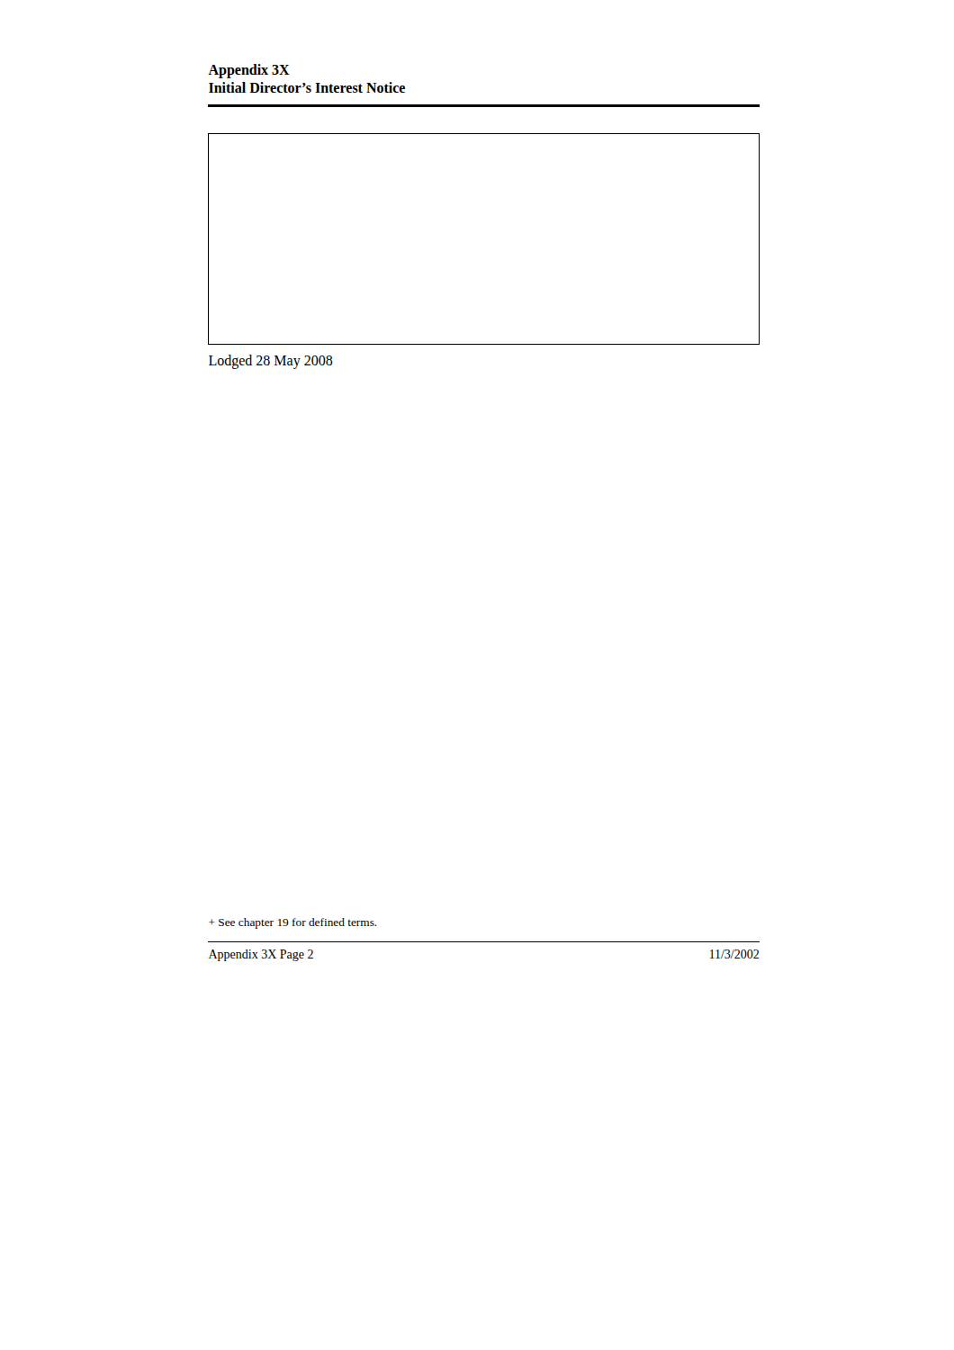Appendix 3X
Initial Director’s Interest Notice
Lodged 28 May 2008
+ See chapter 19 for defined terms.
Appendix 3X Page 2 11/3/2002